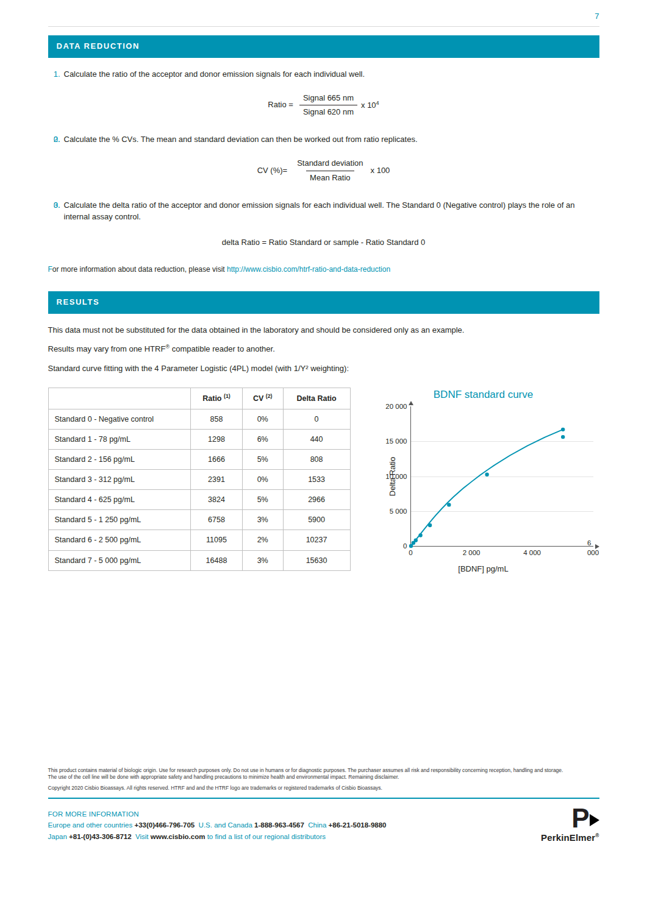7
DATA REDUCTION
Calculate the ratio of the acceptor and donor emission signals for each individual well.
Ratio = Signal 665 nm Signal 620 nm x 104
2. Calculate the % CVs. The mean and standard deviation can then be worked out from ratio replicates.
CV (%)= Standard deviation Mean Ratio x 100
3. Calculate the delta ratio of the acceptor and donor emission signals for each individual well. The Standard 0 (Negative control) plays the role of an internal assay control.
delta Ratio = Ratio Standard or sample - Ratio Standard 0
For more information about data reduction, please visit http://www.cisbio.com/htrf-ratio-and-data-reduction
RESULTS
This data must not be substituted for the data obtained in the laboratory and should be considered only as an example.
Results may vary from one HTRF® compatible reader to another.
Standard curve fitting with the 4 Parameter Logistic (4PL) model (with 1/Y² weighting):
| | Ratio (1) | CV (2) | Delta Ratio |
| --- | --- | --- | --- |
| Standard 0 - Negative control | 858 | 0% | 0 |
| Standard 1 - 78 pg/mL | 1298 | 6% | 440 |
| Standard 2 - 156 pg/mL | 1666 | 5% | 808 |
| Standard 3 - 312 pg/mL | 2391 | 0% | 1533 |
| Standard 4 - 625 pg/mL | 3824 | 5% | 2966 |
| Standard 5 - 1 250 pg/mL | 6758 | 3% | 5900 |
| Standard 6 - 2 500 pg/mL | 11095 | 2% | 10237 |
| Standard 7 - 5 000 pg/mL | 16488 | 3% | 15630 |
BDNF standard curve
Delta Ratio
20 000
15 000
10 000
5 000
0
0
2 000
4 000
6 000
[BDNF] pg/mL
This product contains material of biologic origin. Use for research purposes only. Do not use in humans or for diagnostic purposes. The purchaser assumes all risk and responsibility concerning reception, handling and storage.
The use of the cell line will be done with appropriate safety and handling precautions to minimize health and environmental impact. Remaining disclaimer.
Copyright 2020 Cisbio Bioassays. All rights reserved. HTRF and and the HTRF logo are trademarks or registered trademarks of Cisbio Bioassays.
FOR MORE INFORMATION
Europe and other countries +33(0)466-796-705 U.S. and Canada 1-888-963-4567 China +86-21-5018-9880
Japan +81-(0)43-306-8712 Visit www.cisbio.com to find a list of our regional distributors
P
PerkinElmer®